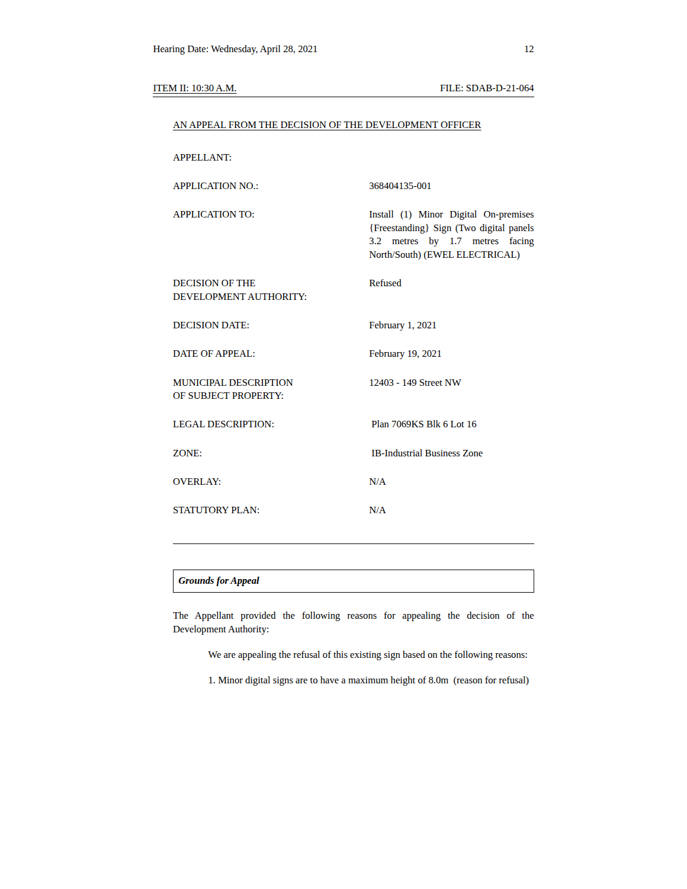Hearing Date: Wednesday, April 28, 2021
12
ITEM II: 10:30 A.M.
FILE: SDAB-D-21-064
AN APPEAL FROM THE DECISION OF THE DEVELOPMENT OFFICER
| APPELLANT: | |
| APPLICATION NO.: | 368404135-001 |
| APPLICATION TO: | Install (1) Minor Digital On-premises {Freestanding} Sign (Two digital panels 3.2 metres by 1.7 metres facing North/South) (EWEL ELECTRICAL) |
| DECISION OF THE DEVELOPMENT AUTHORITY: | Refused |
| DECISION DATE: | February 1, 2021 |
| DATE OF APPEAL: | February 19, 2021 |
| MUNICIPAL DESCRIPTION OF SUBJECT PROPERTY: | 12403 - 149 Street NW |
| LEGAL DESCRIPTION: | Plan 7069KS Blk 6 Lot 16 |
| ZONE: | IB-Industrial Business Zone |
| OVERLAY: | N/A |
| STATUTORY PLAN: | N/A |
Grounds for Appeal
The Appellant provided the following reasons for appealing the decision of the Development Authority:
We are appealing the refusal of this existing sign based on the following reasons:
1. Minor digital signs are to have a maximum height of 8.0m (reason for refusal)